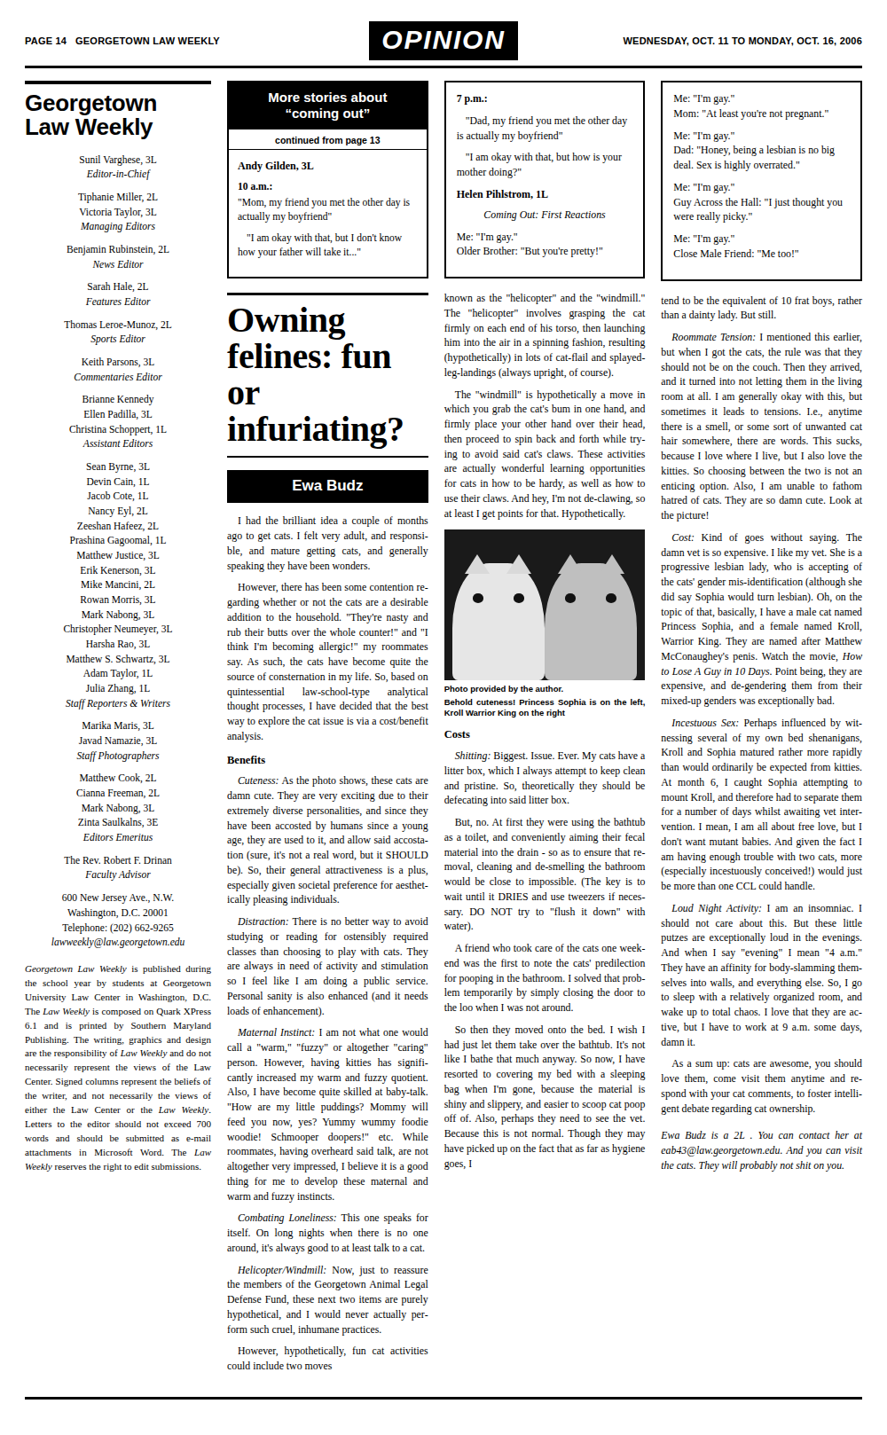PAGE 14 GEORGETOWN LAW WEEKLY
OPINION
WEDNESDAY, OCT. 11 TO MONDAY, OCT. 16, 2006
Georgetown
Law Weekly
Sunil Varghese, 3L
Editor-in-Chief
Tiphanie Miller, 2L
Victoria Taylor, 3L
Managing Editors
Benjamin Rubinstein, 2L
News Editor
Sarah Hale, 2L
Features Editor
Thomas Leroe-Munoz, 2L
Sports Editor
Keith Parsons, 3L
Commentaries Editor
Brianne Kennedy
Ellen Padilla, 3L
Christina Schoppert, 1L
Assistant Editors
Sean Byrne, 3L
Devin Cain, 1L
Jacob Cote, 1L
Nancy Eyl, 2L
Zeeshan Hafeez, 2L
Prashina Gagoomal, 1L
Matthew Justice, 3L
Erik Kenerson, 3L
Mike Mancini, 2L
Rowan Morris, 3L
Mark Nabong, 3L
Christopher Neumeyer, 3L
Harsha Rao, 3L
Matthew S. Schwartz, 3L
Adam Taylor, 1L
Julia Zhang, 1L
Staff Reporters & Writers
Marika Maris, 3L
Javad Namazie, 3L
Staff Photographers
Matthew Cook, 2L
Cianna Freeman, 2L
Mark Nabong, 3L
Zinta Saulkalns, 3E
Editors Emeritus
The Rev. Robert F. Drinan
Faculty Advisor
600 New Jersey Ave., N.W.
Washington, D.C. 20001
Telephone: (202) 662-9265
lawweekly@law.georgetown.edu
Georgetown Law Weekly is published during the school year by students at Georgetown University Law Center in Washington, D.C. The Law Weekly is composed on Quark XPress 6.1 and is printed by Southern Maryland Publishing. The writing, graphics and design are the responsibility of Law Weekly and do not necessarily represent the views of the Law Center. Signed columns represent the beliefs of the writer, and not necessarily the views of either the Law Center or the Law Weekly. Letters to the editor should not exceed 700 words and should be submitted as e-mail attachments in Microsoft Word. The Law Weekly reserves the right to edit submissions.
More stories about
“coming out”
continued from page 13
Andy Gilden, 3L
10 a.m.:
"Mom, my friend you met the other day is actually my boyfriend"
"I am okay with that, but I don't know how your father will take it..."
Owning felines: fun or infuriating?
Ewa Budz
I had the brilliant idea a couple of months ago to get cats. I felt very adult, and responsible, and mature getting cats, and generally speaking they have been wonders.
However, there has been some contention regarding whether or not the cats are a desirable addition to the household. "They're nasty and rub their butts over the whole counter!" and "I think I'm becoming allergic!" my roommates say. As such, the cats have become quite the source of consternation in my life. So, based on quintessential law-school-type analytical thought processes, I have decided that the best way to explore the cat issue is via a cost/benefit analysis.
Benefits
Cuteness: As the photo shows, these cats are damn cute. They are very exciting due to their extremely diverse personalities, and since they have been accosted by humans since a young age, they are used to it, and allow said accostation (sure, it's not a real word, but it SHOULD be). So, their general attractiveness is a plus, especially given societal preference for aesthetically pleasing individuals.
Distraction: There is no better way to avoid studying or reading for ostensibly required classes than choosing to play with cats. They are always in need of activity and stimulation so I feel like I am doing a public service. Personal sanity is also enhanced (and it needs loads of enhancement).
Maternal Instinct: I am not what one would call a "warm," "fuzzy" or altogether "caring" person. However, having kitties has significantly increased my warm and fuzzy quotient. Also, I have become quite skilled at baby-talk. "How are my little puddings? Mommy will feed you now, yes? Yummy wummy foodie woodie! Schmooper doopers!" etc. While roommates, having overheard said talk, are not altogether very impressed, I believe it is a good thing for me to develop these maternal and warm and fuzzy instincts.
Combating Loneliness: This one speaks for itself. On long nights when there is no one around, it's always good to at least talk to a cat.
Helicopter/Windmill: Now, just to reassure the members of the Georgetown Animal Legal Defense Fund, these next two items are purely hypothetical, and I would never actually perform such cruel, inhumane practices.
However, hypothetically, fun cat activities could include two moves
7 p.m.:
"Dad, my friend you met the other day is actually my boyfriend"
"I am okay with that, but how is your mother doing?"
Helen Pihlstrom, 1L
Coming Out: First Reactions
Me: "I'm gay."
Older Brother: "But you're pretty!"
known as the "helicopter" and the "windmill." The "helicopter" involves grasping the cat firmly on each end of his torso, then launching him into the air in a spinning fashion, resulting (hypothetically) in lots of cat-flail and splayed-leg-landings (always upright, of course).
The "windmill" is hypothetically a move in which you grab the cat's bum in one hand, and firmly place your other hand over their head, then proceed to spin back and forth while trying to avoid said cat's claws. These activities are actually wonderful learning opportunities for cats in how to be hardy, as well as how to use their claws. And hey, I'm not de-clawing, so at least I get points for that. Hypothetically.
Photo provided by the author. Behold cuteness! Princess Sophia is on the left, Kroll Warrior King on the right
Costs
Shitting: Biggest. Issue. Ever. My cats have a litter box, which I always attempt to keep clean and pristine. So, theoretically they should be defecating into said litter box.
But, no. At first they were using the bathtub as a toilet, and conveniently aiming their fecal material into the drain - so as to ensure that removal, cleaning and de-smelling the bathroom would be close to impossible. (The key is to wait until it DRIES and use tweezers if necessary. DO NOT try to "flush it down" with water).
A friend who took care of the cats one weekend was the first to note the cats' predilection for pooping in the bathroom. I solved that problem temporarily by simply closing the door to the loo when I was not around.
So then they moved onto the bed. I wish I had just let them take over the bathtub. It's not like I bathe that much anyway. So now, I have resorted to covering my bed with a sleeping bag when I'm gone, because the material is shiny and slippery, and easier to scoop cat poop off of. Also, perhaps they need to see the vet. Because this is not normal. Though they may have picked up on the fact that as far as hygiene goes, I
Me: "I'm gay."
Mom: "At least you're not pregnant."
Me: "I'm gay."
Dad: "Honey, being a lesbian is no big deal. Sex is highly overrated."
Me: "I'm gay."
Guy Across the Hall: "I just thought you were really picky."
Me: "I'm gay."
Close Male Friend: "Me too!"
tend to be the equivalent of 10 frat boys, rather than a dainty lady. But still.
Roommate Tension: I mentioned this earlier, but when I got the cats, the rule was that they should not be on the couch. Then they arrived, and it turned into not letting them in the living room at all. I am generally okay with this, but sometimes it leads to tensions. I.e., anytime there is a smell, or some sort of unwanted cat hair somewhere, there are words. This sucks, because I love where I live, but I also love the kitties. So choosing between the two is not an enticing option. Also, I am unable to fathom hatred of cats. They are so damn cute. Look at the picture!
Cost: Kind of goes without saying. The damn vet is so expensive. I like my vet. She is a progressive lesbian lady, who is accepting of the cats' gender mis-identification (although she did say Sophia would turn lesbian). Oh, on the topic of that, basically, I have a male cat named Princess Sophia, and a female named Kroll, Warrior King. They are named after Matthew McConaughey's penis. Watch the movie, How to Lose A Guy in 10 Days. Point being, they are expensive, and de-gendering them from their mixed-up genders was exceptionally bad.
Incestuous Sex: Perhaps influenced by witnessing several of my own bed shenanigans, Kroll and Sophia matured rather more rapidly than would ordinarily be expected from kitties. At month 6, I caught Sophia attempting to mount Kroll, and therefore had to separate them for a number of days whilst awaiting vet intervention. I mean, I am all about free love, but I don't want mutant babies. And given the fact I am having enough trouble with two cats, more (especially incestuously conceived!) would just be more than one CCL could handle.
Loud Night Activity: I am an insomniac. I should not care about this. But these little putzes are exceptionally loud in the evenings. And when I say "evening" I mean "4 a.m." They have an affinity for body-slamming themselves into walls, and everything else. So, I go to sleep with a relatively organized room, and wake up to total chaos. I love that they are active, but I have to work at 9 a.m. some days, damn it.
As a sum up: cats are awesome, you should love them, come visit them anytime and respond with your cat comments, to foster intelligent debate regarding cat ownership.
Ewa Budz is a 2L . You can contact her at eab43@law.georgetown.edu. And you can visit the cats. They will probably not shit on you.